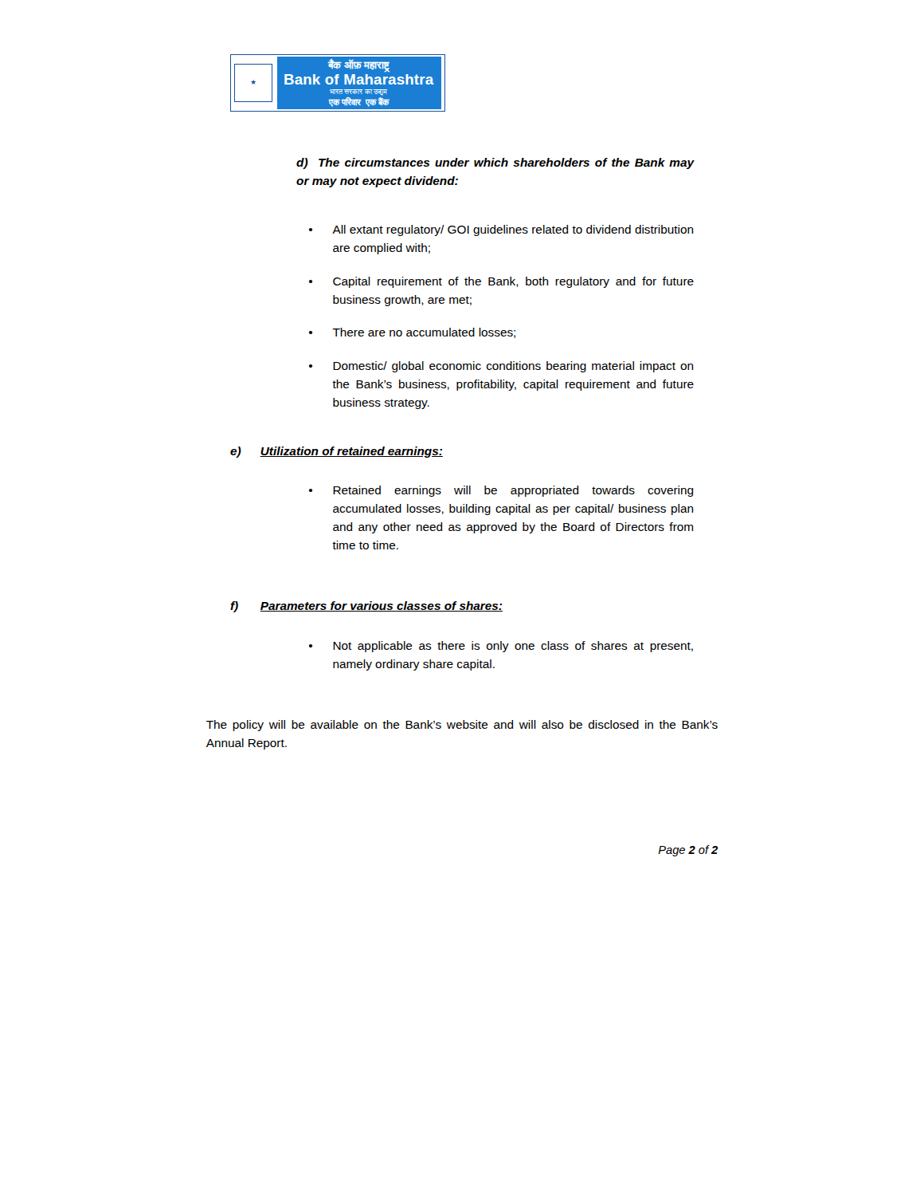★
बैंक ऑफ़ महाराष्ट्र Bank of Maharashtra भारत सरकार का उद्यम एक परिवार एक बैंक
d) The circumstances under which shareholders of the Bank may or may not expect dividend:
All extant regulatory/ GOI guidelines related to dividend distribution are complied with;
Capital requirement of the Bank, both regulatory and for future business growth, are met;
There are no accumulated losses;
Domestic/ global economic conditions bearing material impact on the Bank’s business, profitability, capital requirement and future business strategy.
e) Utilization of retained earnings:
Retained earnings will be appropriated towards covering accumulated losses, building capital as per capital/ business plan and any other need as approved by the Board of Directors from time to time.
f) Parameters for various classes of shares:
Not applicable as there is only one class of shares at present, namely ordinary share capital.
The policy will be available on the Bank’s website and will also be disclosed in the Bank’s Annual Report.
Page 2 of 2